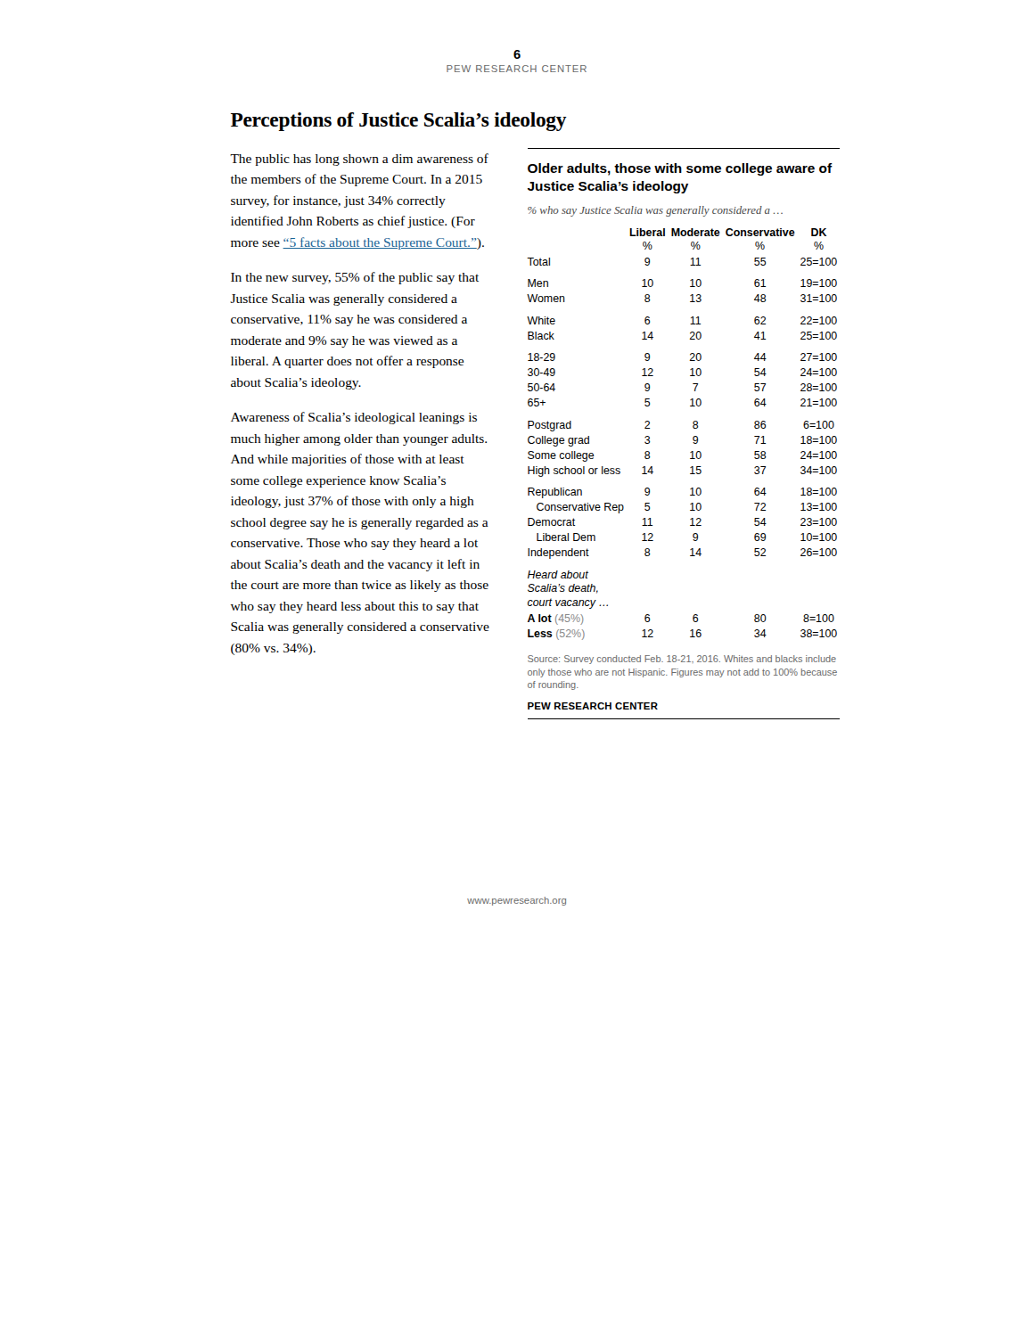6
PEW RESEARCH CENTER
Perceptions of Justice Scalia’s ideology
The public has long shown a dim awareness of the members of the Supreme Court. In a 2015 survey, for instance, just 34% correctly identified John Roberts as chief justice. (For more see “5 facts about the Supreme Court.”).
In the new survey, 55% of the public say that Justice Scalia was generally considered a conservative, 11% say he was considered a moderate and 9% say he was viewed as a liberal. A quarter does not offer a response about Scalia’s ideology.
Awareness of Scalia’s ideological leanings is much higher among older than younger adults. And while majorities of those with at least some college experience know Scalia’s ideology, just 37% of those with only a high school degree say he is generally regarded as a conservative. Those who say they heard a lot about Scalia’s death and the vacancy it left in the court are more than twice as likely as those who say they heard less about this to say that Scalia was generally considered a conservative (80% vs. 34%).
Older adults, those with some college aware of Justice Scalia’s ideology
% who say Justice Scalia was generally considered a …
| | Liberal | Moderate | Conservative | DK |
| --- | --- | --- | --- | --- |
| | % | % | % | % |
| Total | 9 | 11 | 55 | 25=100 |
| Men | 10 | 10 | 61 | 19=100 |
| Women | 8 | 13 | 48 | 31=100 |
| White | 6 | 11 | 62 | 22=100 |
| Black | 14 | 20 | 41 | 25=100 |
| 18-29 | 9 | 20 | 44 | 27=100 |
| 30-49 | 12 | 10 | 54 | 24=100 |
| 50-64 | 9 | 7 | 57 | 28=100 |
| 65+ | 5 | 10 | 64 | 21=100 |
| Postgrad | 2 | 8 | 86 | 6=100 |
| College grad | 3 | 9 | 71 | 18=100 |
| Some college | 8 | 10 | 58 | 24=100 |
| High school or less | 14 | 15 | 37 | 34=100 |
| Republican | 9 | 10 | 64 | 18=100 |
| Conservative Rep | 5 | 10 | 72 | 13=100 |
| Democrat | 11 | 12 | 54 | 23=100 |
| Liberal Dem | 12 | 9 | 69 | 10=100 |
| Independent | 8 | 14 | 52 | 26=100 |
| Heard about Scalia’s death, court vacancy … | | | | |
| A lot (45%) | 6 | 6 | 80 | 8=100 |
| Less (52%) | 12 | 16 | 34 | 38=100 |
Source: Survey conducted Feb. 18-21, 2016. Whites and blacks include only those who are not Hispanic. Figures may not add to 100% because of rounding.
PEW RESEARCH CENTER
www.pewresearch.org